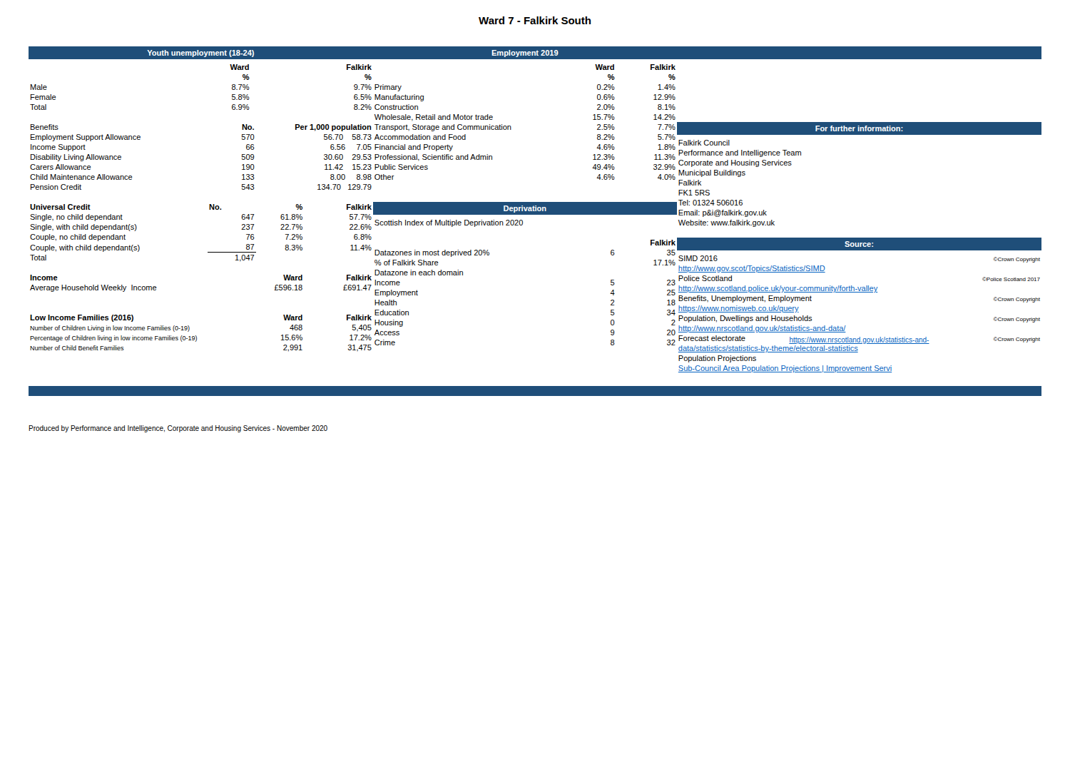Ward 7 - Falkirk South
| Youth unemployment (18-24) / / Ward / Falkirk / / / % / % / / Male / 8.7% / 9.7% / / Female / 5.8% / 6.5% / / Total / 6.9% / 8.2% / / Benefits / No. / Per 1,000 population / / Employment Support Allowance / 570 / 56.70 58.73 / / Income Support / 66 / 6.56 7.05 / / Disability Living Allowance / 509 / 30.60 29.53 / / Carers Allowance / 190 / 11.42 15.23 / / Child Maintenance Allowance / 133 / 8.00 8.98 / / Pension Credit / 543 / 134.70 129.79 / / Universal Credit / No. / % / Falkirk / / Single, no child dependant / 647 / 61.8% / 57.7% / / Single, with child dependant(s) / 237 / 22.7% / 22.6% / / Couple, no child dependant / 76 / 7.2% / 6.8% / / Couple, with child dependant(s) / 87 / 8.3% / 11.4% / / Total / 1,047 / / / / Income / Ward / Falkirk / / Average Household Weekly Income / £596.18 / £691.47 / / Low Income Families (2016) / Ward / Falkirk / / Number of Children Living in low Income Families (0-19) / 468 / 5,405 / / Percentage of Children living in low income Families (0-19) / 15.6% / 17.2% / / Number of Child Benefit Families / 2,991 / 31,475 / | Employment 2019 / / Ward / Falkirk / / / % / % / / Primary / 0.2% / 1.4% / / Manufacturing / 0.6% / 12.9% / / Construction / 2.0% / 8.1% / / Wholesale, Retail and Motor trade / 15.7% / 14.2% / / Transport, Storage and Communication / 2.5% / 7.7% / / Accommodation and Food / 8.2% / 5.7% / / Financial and Property / 4.6% / 1.8% / / Professional, Scientific and Admin / 12.3% / 11.3% / / Public Services / 49.4% / 32.9% / / Other / 4.6% / 4.0% / Deprivation / Scottish Index of Multiple Deprivation 2020 / / / / Falkirk / / Datazones in most deprived 20% / 6 / 35 / / % of Falkirk Share / / 17.1% / / Datazone in each domain / / / / Income / 5 / 23 / / Employment / 4 / 25 / / Health / 2 / 18 / / Education / 5 / 34 / / Housing / 0 / 2 / / Access / 9 / 20 / / Crime / 8 / 32 / | For further information: / Falkirk Council / / Performance and Intelligence Team / / Corporate and Housing Services / / Municipal Buildings / / Falkirk / / FK1 5RS / / Tel: 01324 506016 / / Email: p&i@falkirk.gov.uk / / Website: www.falkirk.gov.uk / Source: / SIMD 2016 / ©Crown Copyright / / http://www.gov.scot/Topics/Statistics/SIMD / / Police Scotland / ©Police Scotland 2017 / / http://www.scotland.police.uk/your-community/forth-valley / / Benefits, Unemployment, Employment / ©Crown Copyright / / https://www.nomisweb.co.uk/query / / Population, Dwellings and Households / ©Crown Copyright / / http://www.nrscotland.gov.uk/statistics-and-data/ / / Forecast electorate / ©Crown Copyright / / https://www.nrscotland.gov.uk/statistics-and- data/statistics/statistics-by-theme/electoral-statistics / / Population Projections / / Sub-Council Area Population Projections / Improvement Servi / |
Produced by Performance and Intelligence, Corporate and Housing Services - November 2020